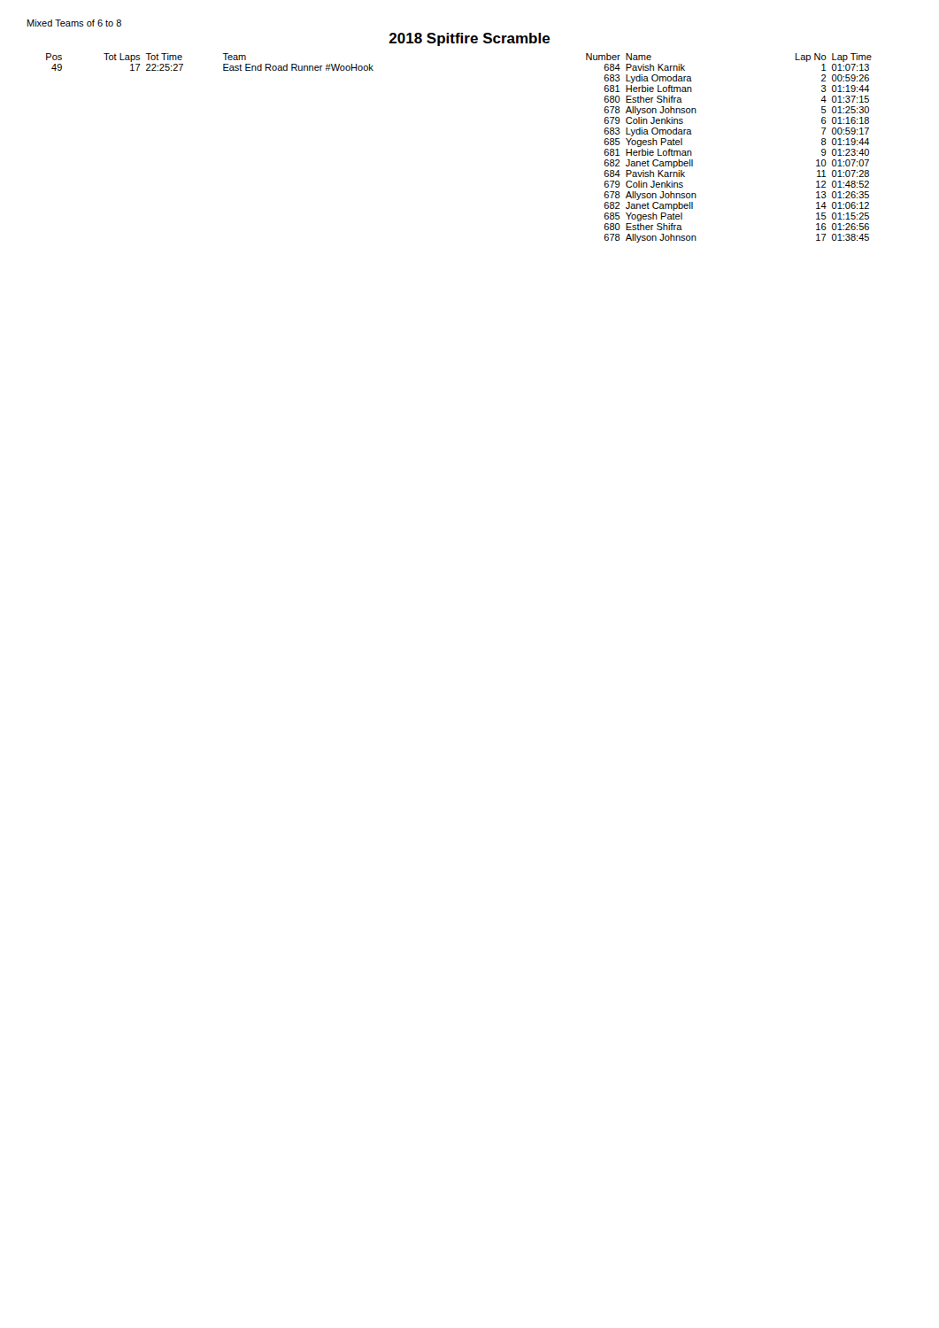Mixed Teams of 6 to 8
2018 Spitfire Scramble
| Pos | Tot Laps | Tot Time | Team | Number | Name | Lap No | Lap Time |
| --- | --- | --- | --- | --- | --- | --- | --- |
| 49 | 17 | 22:25:27 | East End Road Runner #WooHook | 684 | Pavish Karnik | 1 | 01:07:13 |
| | | | | 683 | Lydia Omodara | 2 | 00:59:26 |
| | | | | 681 | Herbie Loftman | 3 | 01:19:44 |
| | | | | 680 | Esther Shifra | 4 | 01:37:15 |
| | | | | 678 | Allyson Johnson | 5 | 01:25:30 |
| | | | | 679 | Colin Jenkins | 6 | 01:16:18 |
| | | | | 683 | Lydia Omodara | 7 | 00:59:17 |
| | | | | 685 | Yogesh Patel | 8 | 01:19:44 |
| | | | | 681 | Herbie Loftman | 9 | 01:23:40 |
| | | | | 682 | Janet Campbell | 10 | 01:07:07 |
| | | | | 684 | Pavish Karnik | 11 | 01:07:28 |
| | | | | 679 | Colin Jenkins | 12 | 01:48:52 |
| | | | | 678 | Allyson Johnson | 13 | 01:26:35 |
| | | | | 682 | Janet Campbell | 14 | 01:06:12 |
| | | | | 685 | Yogesh Patel | 15 | 01:15:25 |
| | | | | 680 | Esther Shifra | 16 | 01:26:56 |
| | | | | 678 | Allyson Johnson | 17 | 01:38:45 |